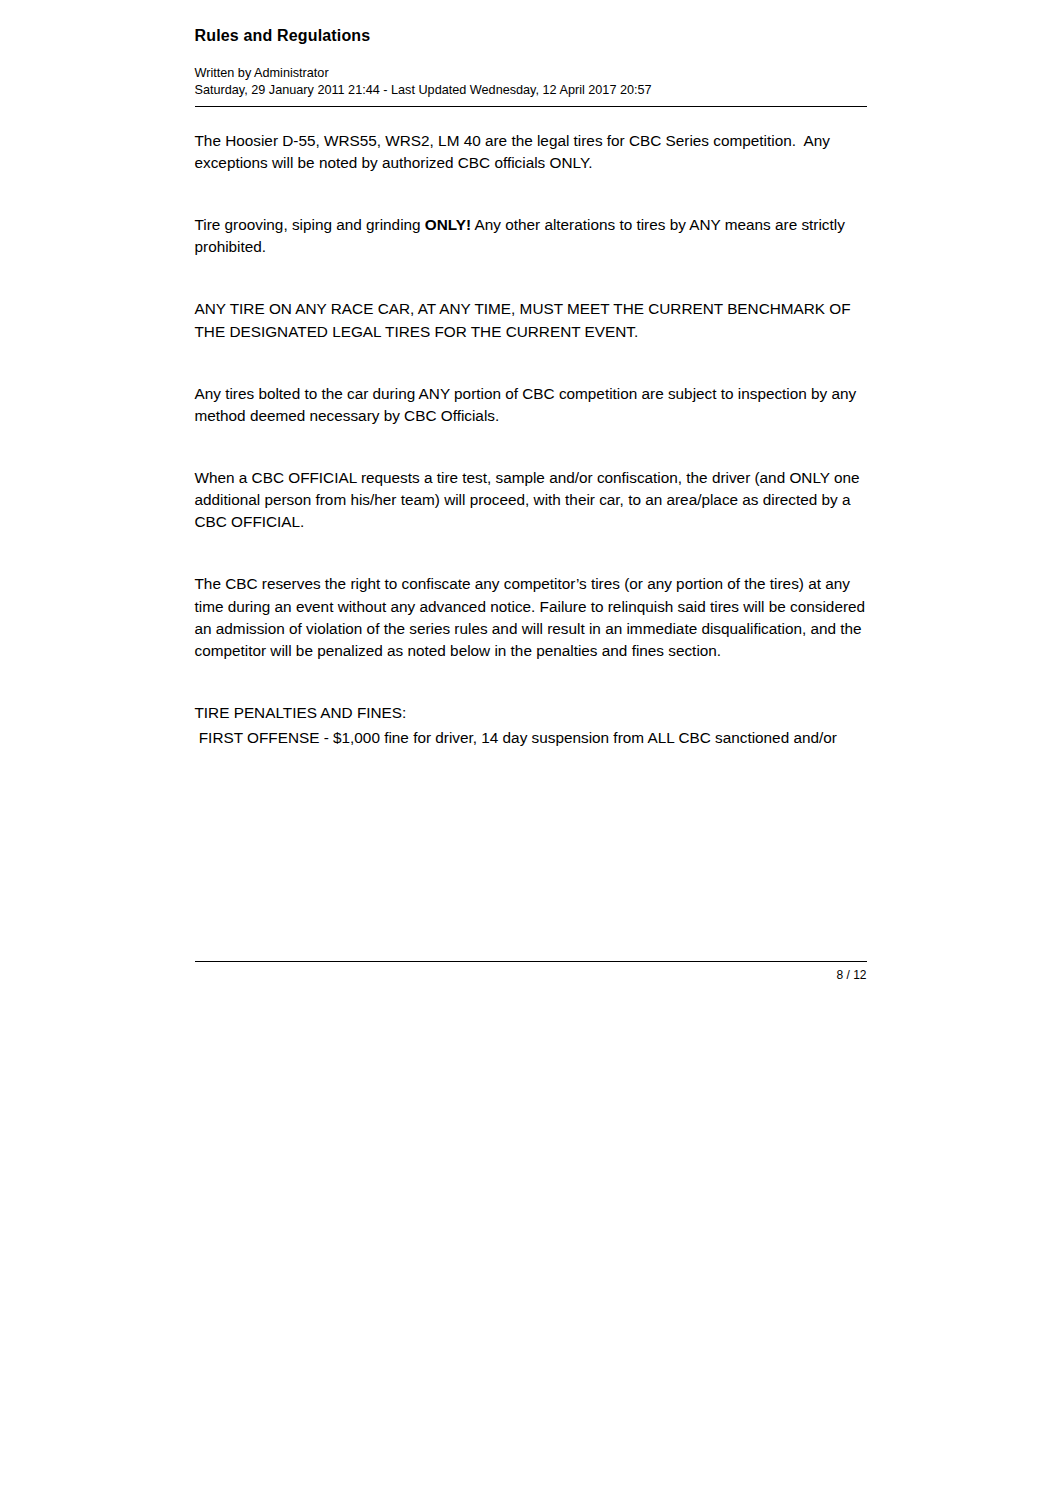Rules and Regulations
Written by Administrator
Saturday, 29 January 2011 21:44 - Last Updated Wednesday, 12 April 2017 20:57
The Hoosier D-55, WRS55, WRS2, LM 40 are the legal tires for CBC Series competition. Any exceptions will be noted by authorized CBC officials ONLY.
Tire grooving, siping and grinding ONLY! Any other alterations to tires by ANY means are strictly prohibited.
ANY TIRE ON ANY RACE CAR, AT ANY TIME, MUST MEET THE CURRENT BENCHMARK OF THE DESIGNATED LEGAL TIRES FOR THE CURRENT EVENT.
Any tires bolted to the car during ANY portion of CBC competition are subject to inspection by any method deemed necessary by CBC Officials.
When a CBC OFFICIAL requests a tire test, sample and/or confiscation, the driver (and ONLY one additional person from his/her team) will proceed, with their car, to an area/place as directed by a CBC OFFICIAL.
The CBC reserves the right to confiscate any competitor’s tires (or any portion of the tires) at any time during an event without any advanced notice. Failure to relinquish said tires will be considered an admission of violation of the series rules and will result in an immediate disqualification, and the competitor will be penalized as noted below in the penalties and fines section.
TIRE PENALTIES AND FINES:
FIRST OFFENSE - $1,000 fine for driver, 14 day suspension from ALL CBC sanctioned and/or
8 / 12